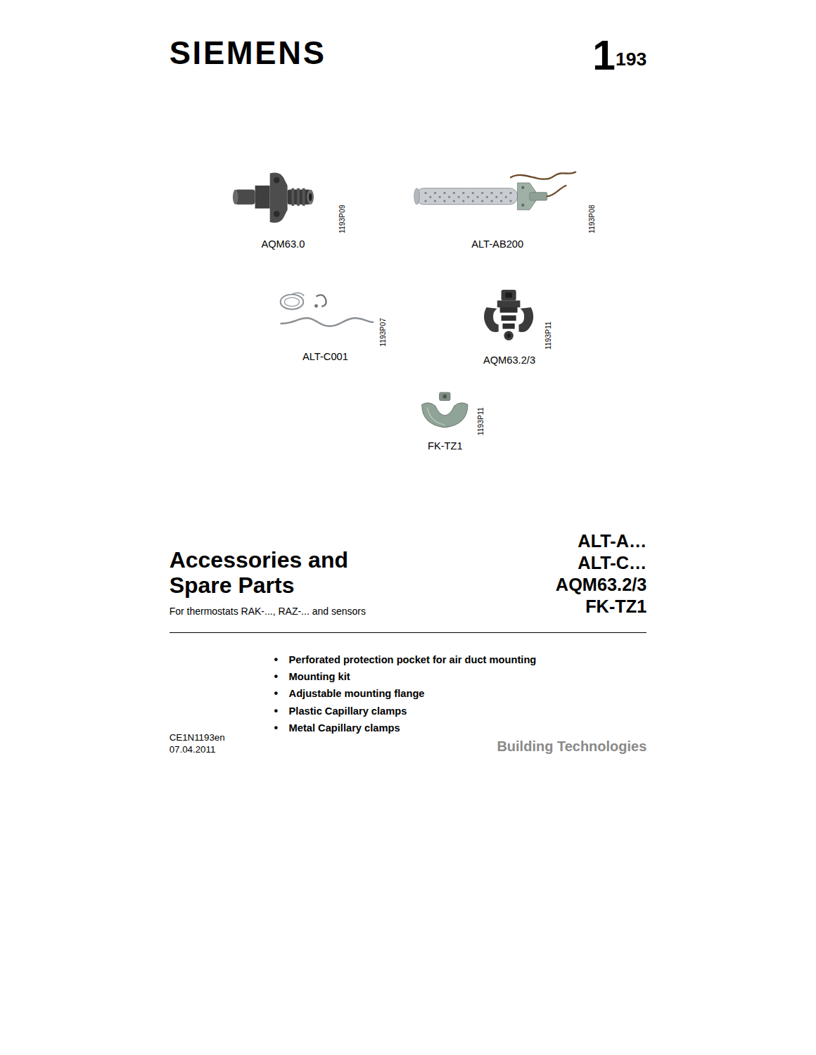SIEMENS
1193
1193P09
AQM63.0
1193P08
ALT-AB200
1193P07
ALT-C001
1193P11
AQM63.2/3
1193P11
FK-TZ1
Accessories and
Spare Parts
For thermostats RAK-..., RAZ-... and sensors
ALT-A…
ALT-C…
AQM63.2/3
FK-TZ1
Perforated protection pocket for air duct mounting
Mounting kit
Adjustable mounting flange
Plastic Capillary clamps
Metal Capillary clamps
CE1N1193en
07.04.2011
Building Technologies